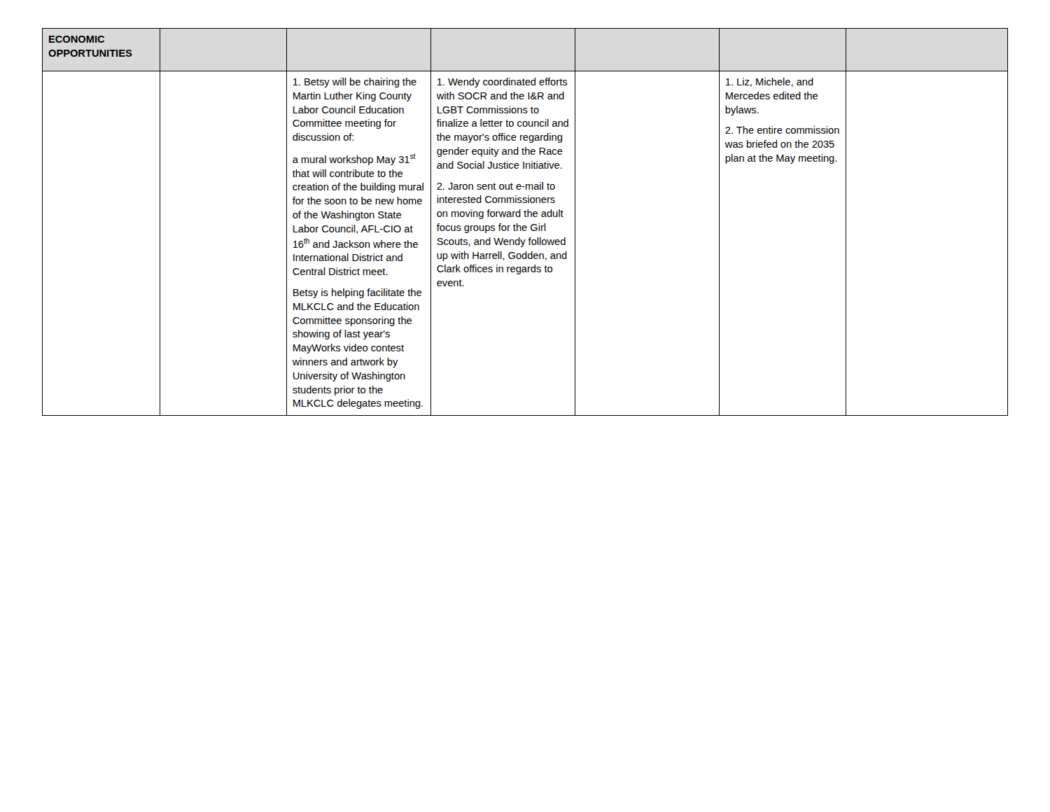| ECONOMIC OPPORTUNITIES | | | | | | |
| | | 1. Betsy will be chairing the Martin Luther King County Labor Council Education Committee meeting for discussion of: a mural workshop May 31 st that will contribute to the creation of the building mural for the soon to be new home of the Washington State Labor Council, AFL-CIO at 16 th and Jackson where the International District and Central District meet. Betsy is helping facilitate the MLKCLC and the Education Committee sponsoring the showing of last year's MayWorks video contest winners and artwork by University of Washington students prior to the MLKCLC delegates meeting. | 1. Wendy coordinated efforts with SOCR and the I&R and LGBT Commissions to finalize a letter to council and the mayor's office regarding gender equity and the Race and Social Justice Initiative. 2. Jaron sent out e-mail to interested Commissioners on moving forward the adult focus groups for the Girl Scouts, and Wendy followed up with Harrell, Godden, and Clark offices in regards to event. | | 1. Liz, Michele, and Mercedes edited the bylaws. 2. The entire commission was briefed on the 2035 plan at the May meeting. | |